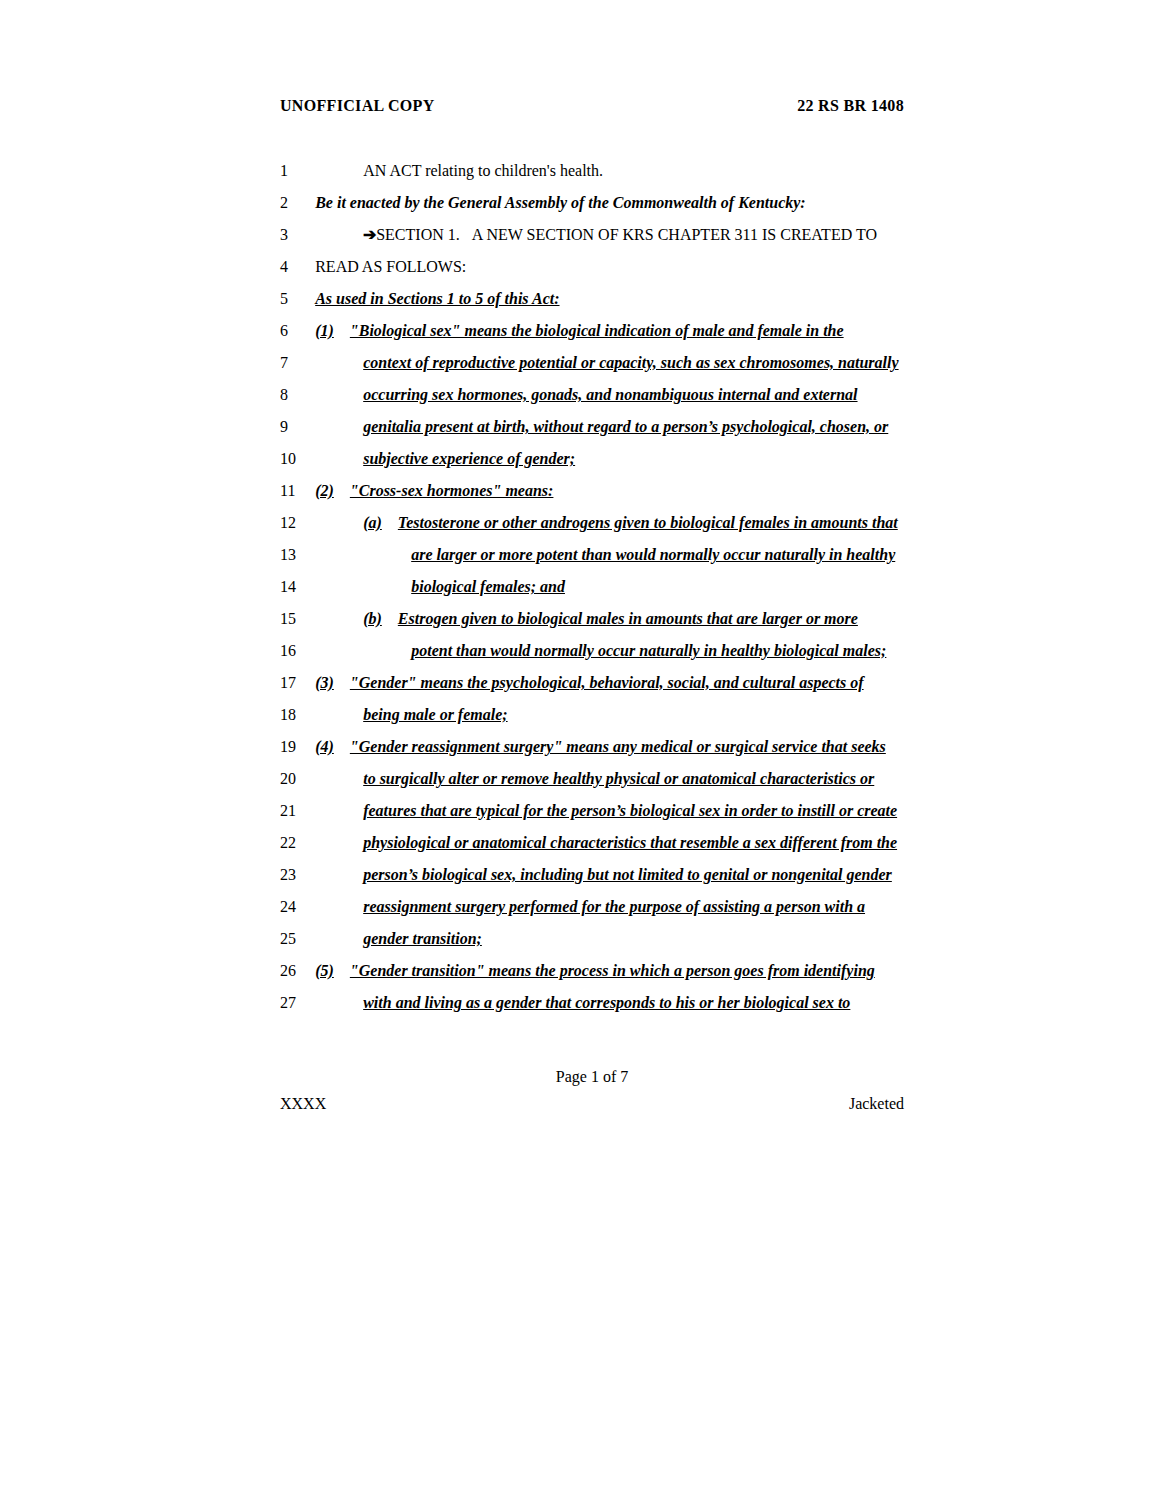Unofficial Copy 22 RS BR 1408
| 1 | AN ACT relating to children's health. |
| 2 | Be it enacted by the General Assembly of the Commonwealth of Kentucky: |
| 3 | ➔ SECTION 1. A NEW SECTION OF KRS CHAPTER 311 IS CREATED TO |
| 4 | READ AS FOLLOWS: |
| 5 | As used in Sections 1 to 5 of this Act: |
| 6 | (1) "Biological sex" means the biological indication of male and female in the |
| 7 | context of reproductive potential or capacity, such as sex chromosomes, naturally |
| 8 | occurring sex hormones, gonads, and nonambiguous internal and external |
| 9 | genitalia present at birth, without regard to a person’s psychological, chosen, or |
| 10 | subjective experience of gender; |
| 11 | (2) "Cross-sex hormones" means: |
| 12 | (a) Testosterone or other androgens given to biological females in amounts that |
| 13 | are larger or more potent than would normally occur naturally in healthy |
| 14 | biological females; and |
| 15 | (b) Estrogen given to biological males in amounts that are larger or more |
| 16 | potent than would normally occur naturally in healthy biological males; |
| 17 | (3) "Gender" means the psychological, behavioral, social, and cultural aspects of |
| 18 | being male or female; |
| 19 | (4) "Gender reassignment surgery" means any medical or surgical service that seeks |
| 20 | to surgically alter or remove healthy physical or anatomical characteristics or |
| 21 | features that are typical for the person’s biological sex in order to instill or create |
| 22 | physiological or anatomical characteristics that resemble a sex different from the |
| 23 | person’s biological sex, including but not limited to genital or nongenital gender |
| 24 | reassignment surgery performed for the purpose of assisting a person with a |
| 25 | gender transition; |
| 26 | (5) "Gender transition" means the process in which a person goes from identifying |
| 27 | with and living as a gender that corresponds to his or her biological sex to |
Page 1 of 7
XXXX Jacketed